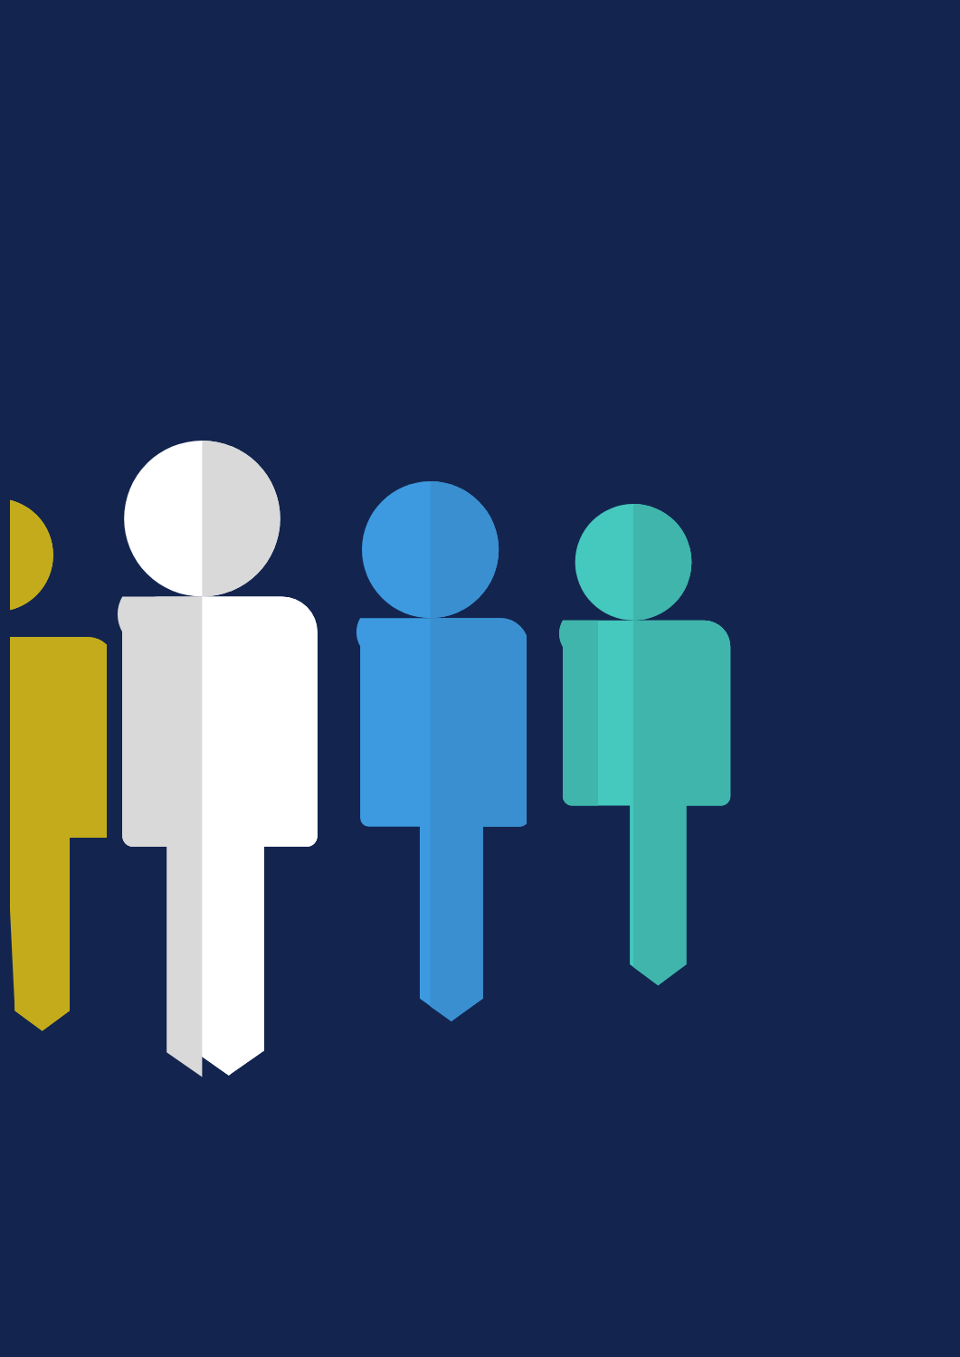Illustration of four stylized people